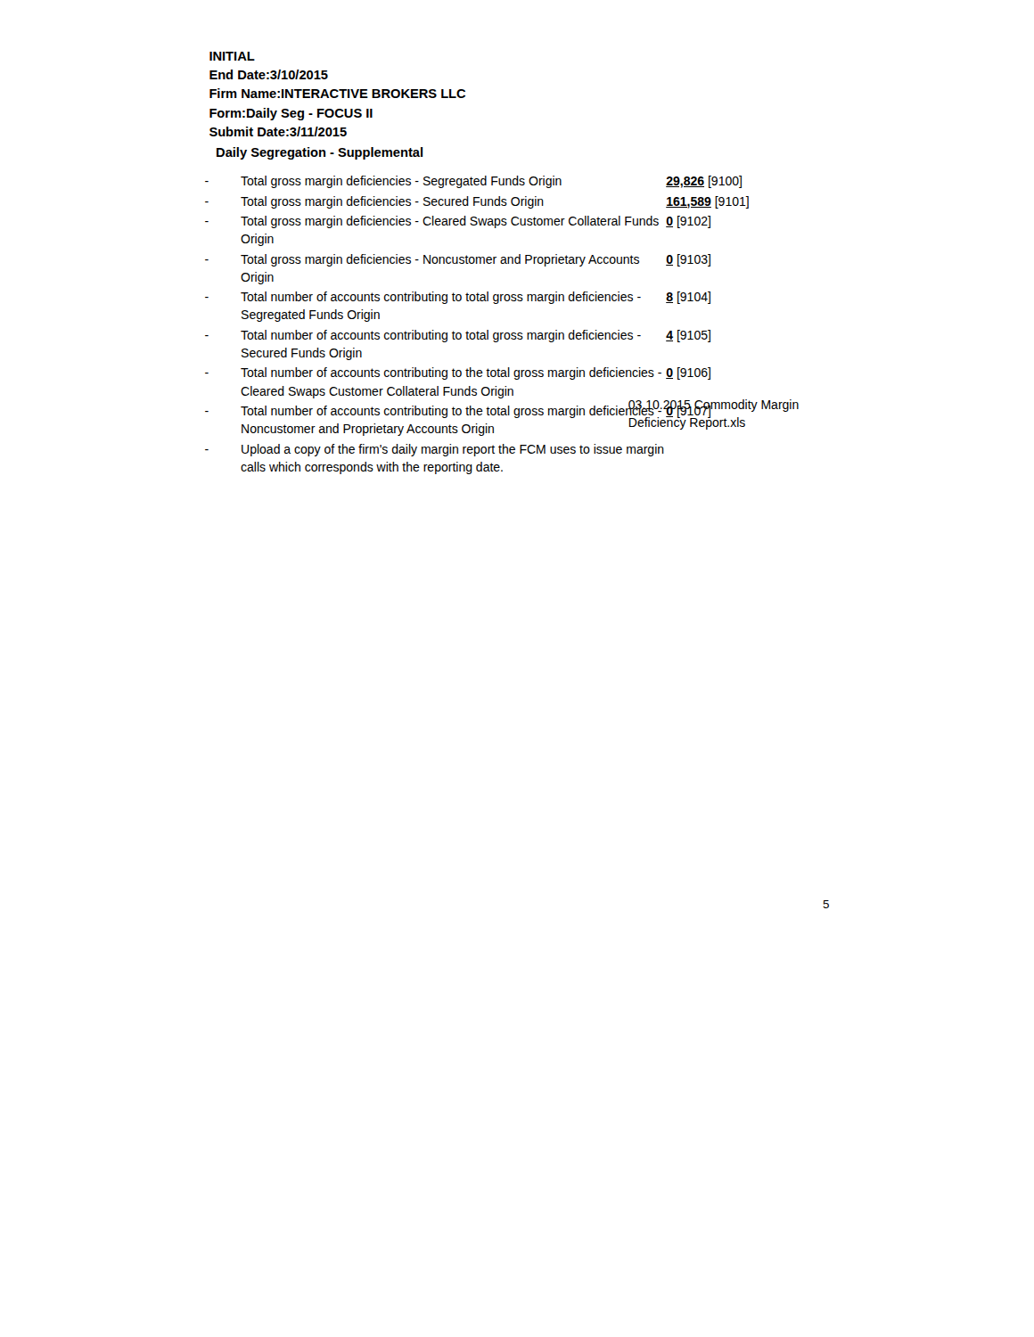INITIAL
End Date:3/10/2015
Firm Name:INTERACTIVE BROKERS LLC
Form:Daily Seg - FOCUS II
Submit Date:3/11/2015
Daily Segregation - Supplemental
| - | Total gross margin deficiencies - Segregated Funds Origin | 29,826 [9100] |
| - | Total gross margin deficiencies - Secured Funds Origin | 161,589 [9101] |
| - | Total gross margin deficiencies - Cleared Swaps Customer Collateral Funds Origin | 0 [9102] |
| - | Total gross margin deficiencies - Noncustomer and Proprietary Accounts Origin | 0 [9103] |
| - | Total number of accounts contributing to total gross margin deficiencies - Segregated Funds Origin | 8 [9104] |
| - | Total number of accounts contributing to total gross margin deficiencies - Secured Funds Origin | 4 [9105] |
| - | Total number of accounts contributing to the total gross margin deficiencies - Cleared Swaps Customer Collateral Funds Origin | 0 [9106] |
| - | Total number of accounts contributing to the total gross margin deficiencies - Noncustomer and Proprietary Accounts Origin | 0 [9107] |
| - | Upload a copy of the firm's daily margin report the FCM uses to issue margin calls which corresponds with the reporting date. | |
03.10.2015 Commodity Margin Deficiency Report.xls
5